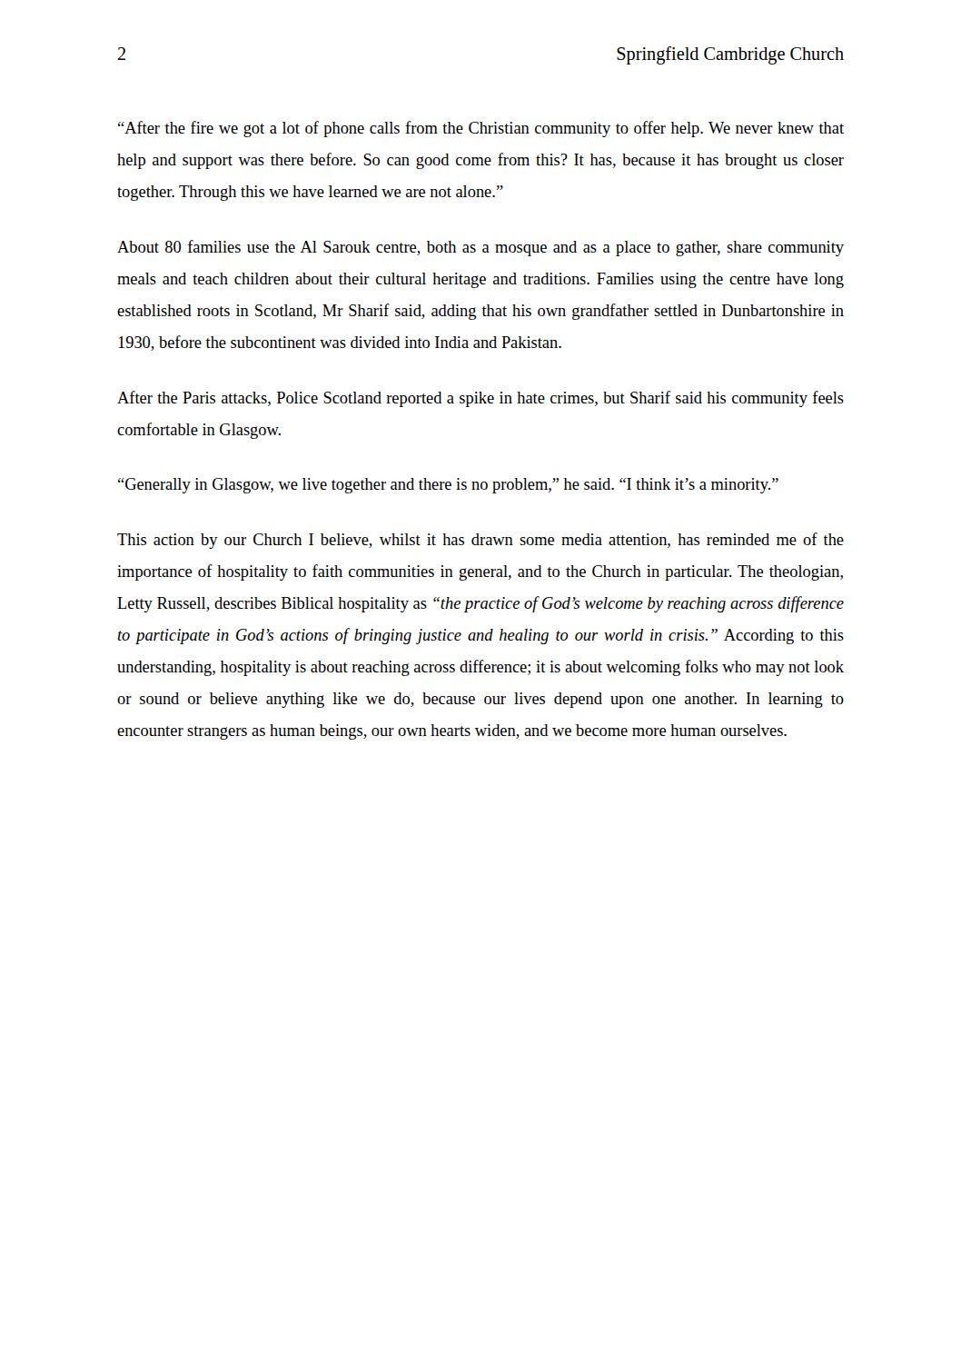2 Springfield Cambridge Church
“After the fire we got a lot of phone calls from the Christian community to offer help. We never knew that help and support was there before. So can good come from this? It has, because it has brought us closer together. Through this we have learned we are not alone.”
About 80 families use the Al Sarouk centre, both as a mosque and as a place to gather, share community meals and teach children about their cultural heritage and traditions. Families using the centre have long established roots in Scotland, Mr Sharif said, adding that his own grandfather settled in Dunbartonshire in 1930, before the subcontinent was divided into India and Pakistan.
After the Paris attacks, Police Scotland reported a spike in hate crimes, but Sharif said his community feels comfortable in Glasgow.
“Generally in Glasgow, we live together and there is no problem,” he said. “I think it’s a minority.”
This action by our Church I believe, whilst it has drawn some media attention, has reminded me of the importance of hospitality to faith communities in general, and to the Church in particular. The theologian, Letty Russell, describes Biblical hospitality as “the practice of God’s welcome by reaching across difference to participate in God’s actions of bringing justice and healing to our world in crisis.” According to this understanding, hospitality is about reaching across difference; it is about welcoming folks who may not look or sound or believe anything like we do, because our lives depend upon one another. In learning to encounter strangers as human beings, our own hearts widen, and we become more human ourselves.